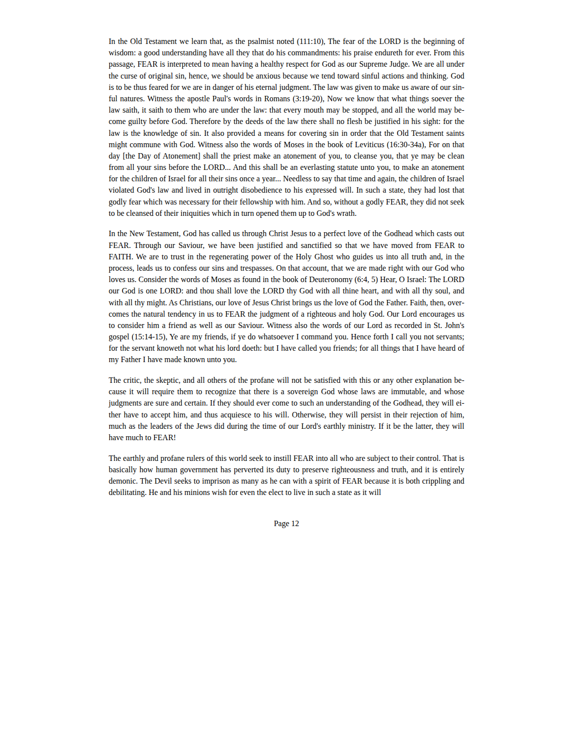In the Old Testament we learn that, as the psalmist noted (111:10), The fear of the LORD is the beginning of wisdom: a good understanding have all they that do his commandments: his praise endureth for ever. From this passage, FEAR is interpreted to mean having a healthy respect for God as our Supreme Judge. We are all under the curse of original sin, hence, we should be anxious because we tend toward sinful actions and thinking. God is to be thus feared for we are in danger of his eternal judgment. The law was given to make us aware of our sinful natures. Witness the apostle Paul's words in Romans (3:19-20), Now we know that what things soever the law saith, it saith to them who are under the law: that every mouth may be stopped, and all the world may become guilty before God. Therefore by the deeds of the law there shall no flesh be justified in his sight: for the law is the knowledge of sin. It also provided a means for covering sin in order that the Old Testament saints might commune with God. Witness also the words of Moses in the book of Leviticus (16:30-34a), For on that day [the Day of Atonement] shall the priest make an atonement of you, to cleanse you, that ye may be clean from all your sins before the LORD... And this shall be an everlasting statute unto you, to make an atonement for the children of Israel for all their sins once a year... Needless to say that time and again, the children of Israel violated God's law and lived in outright disobedience to his expressed will. In such a state, they had lost that godly fear which was necessary for their fellowship with him. And so, without a godly FEAR, they did not seek to be cleansed of their iniquities which in turn opened them up to God's wrath.
In the New Testament, God has called us through Christ Jesus to a perfect love of the Godhead which casts out FEAR. Through our Saviour, we have been justified and sanctified so that we have moved from FEAR to FAITH. We are to trust in the regenerating power of the Holy Ghost who guides us into all truth and, in the process, leads us to confess our sins and trespasses. On that account, that we are made right with our God who loves us. Consider the words of Moses as found in the book of Deuteronomy (6:4, 5) Hear, O Israel: The LORD our God is one LORD: and thou shall love the LORD thy God with all thine heart, and with all thy soul, and with all thy might. As Christians, our love of Jesus Christ brings us the love of God the Father. Faith, then, overcomes the natural tendency in us to FEAR the judgment of a righteous and holy God. Our Lord encourages us to consider him a friend as well as our Saviour. Witness also the words of our Lord as recorded in St. John's gospel (15:14-15), Ye are my friends, if ye do whatsoever I command you. Hence forth I call you not servants; for the servant knoweth not what his lord doeth: but I have called you friends; for all things that I have heard of my Father I have made known unto you.
The critic, the skeptic, and all others of the profane will not be satisfied with this or any other explanation because it will require them to recognize that there is a sovereign God whose laws are immutable, and whose judgments are sure and certain. If they should ever come to such an understanding of the Godhead, they will either have to accept him, and thus acquiesce to his will. Otherwise, they will persist in their rejection of him, much as the leaders of the Jews did during the time of our Lord's earthly ministry. If it be the latter, they will have much to FEAR!
The earthly and profane rulers of this world seek to instill FEAR into all who are subject to their control. That is basically how human government has perverted its duty to preserve righteousness and truth, and it is entirely demonic. The Devil seeks to imprison as many as he can with a spirit of FEAR because it is both crippling and debilitating. He and his minions wish for even the elect to live in such a state as it will
Page 12